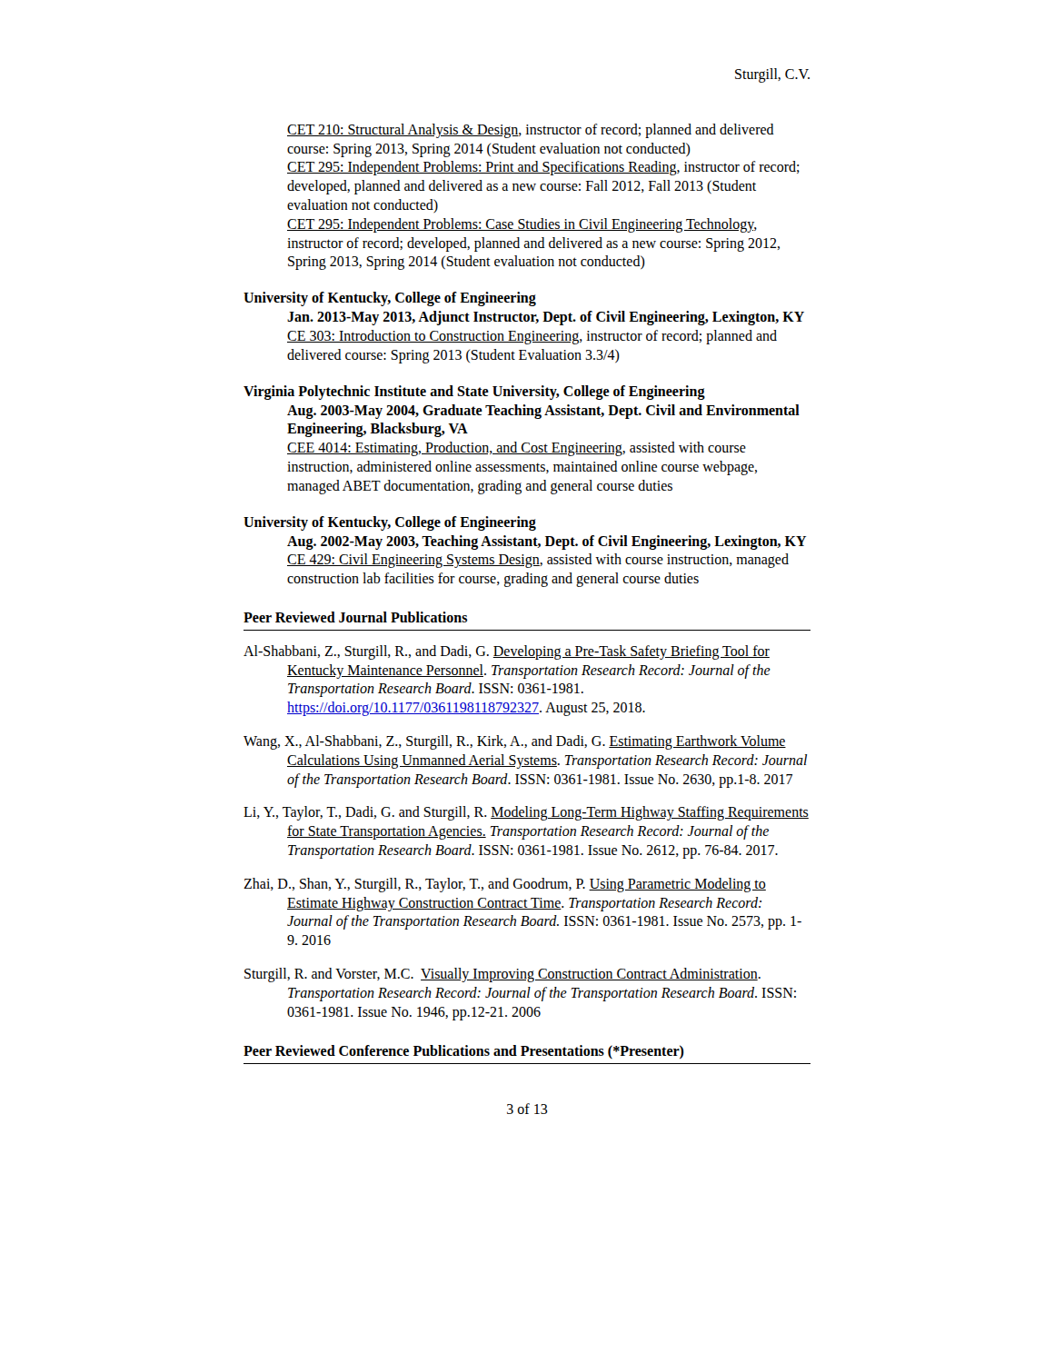Sturgill, C.V.
CET 210: Structural Analysis & Design, instructor of record; planned and delivered course: Spring 2013, Spring 2014 (Student evaluation not conducted)
CET 295: Independent Problems: Print and Specifications Reading, instructor of record; developed, planned and delivered as a new course: Fall 2012, Fall 2013 (Student evaluation not conducted)
CET 295: Independent Problems: Case Studies in Civil Engineering Technology, instructor of record; developed, planned and delivered as a new course: Spring 2012, Spring 2013, Spring 2014 (Student evaluation not conducted)
University of Kentucky, College of Engineering
Jan. 2013-May 2013, Adjunct Instructor, Dept. of Civil Engineering, Lexington, KY
CE 303: Introduction to Construction Engineering, instructor of record; planned and delivered course: Spring 2013 (Student Evaluation 3.3/4)
Virginia Polytechnic Institute and State University, College of Engineering
Aug. 2003-May 2004, Graduate Teaching Assistant, Dept. Civil and Environmental Engineering, Blacksburg, VA
CEE 4014: Estimating, Production, and Cost Engineering, assisted with course instruction, administered online assessments, maintained online course webpage, managed ABET documentation, grading and general course duties
University of Kentucky, College of Engineering
Aug. 2002-May 2003, Teaching Assistant, Dept. of Civil Engineering, Lexington, KY
CE 429: Civil Engineering Systems Design, assisted with course instruction, managed construction lab facilities for course, grading and general course duties
Peer Reviewed Journal Publications
Al-Shabbani, Z., Sturgill, R., and Dadi, G. Developing a Pre-Task Safety Briefing Tool for Kentucky Maintenance Personnel. Transportation Research Record: Journal of the Transportation Research Board. ISSN: 0361-1981. https://doi.org/10.1177/0361198118792327. August 25, 2018.
Wang, X., Al-Shabbani, Z., Sturgill, R., Kirk, A., and Dadi, G. Estimating Earthwork Volume Calculations Using Unmanned Aerial Systems. Transportation Research Record: Journal of the Transportation Research Board. ISSN: 0361-1981. Issue No. 2630, pp.1-8. 2017
Li, Y., Taylor, T., Dadi, G. and Sturgill, R. Modeling Long-Term Highway Staffing Requirements for State Transportation Agencies. Transportation Research Record: Journal of the Transportation Research Board. ISSN: 0361-1981. Issue No. 2612, pp. 76-84. 2017.
Zhai, D., Shan, Y., Sturgill, R., Taylor, T., and Goodrum, P. Using Parametric Modeling to Estimate Highway Construction Contract Time. Transportation Research Record: Journal of the Transportation Research Board. ISSN: 0361-1981. Issue No. 2573, pp. 1-9. 2016
Sturgill, R. and Vorster, M.C. Visually Improving Construction Contract Administration. Transportation Research Record: Journal of the Transportation Research Board. ISSN: 0361-1981. Issue No. 1946, pp.12-21. 2006
Peer Reviewed Conference Publications and Presentations (*Presenter)
3 of 13